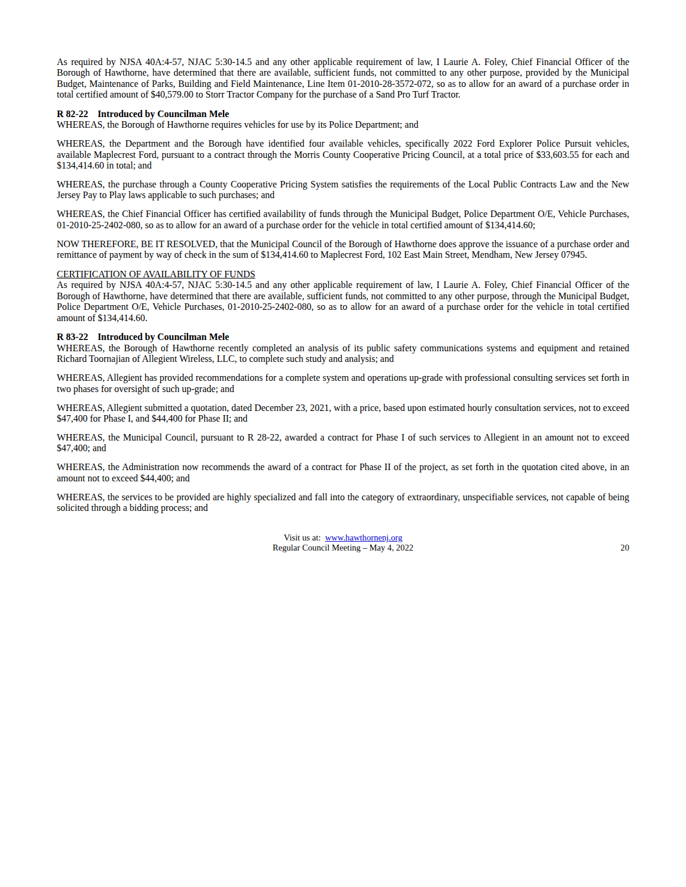As required by NJSA 40A:4-57, NJAC 5:30-14.5 and any other applicable requirement of law, I Laurie A. Foley, Chief Financial Officer of the Borough of Hawthorne, have determined that there are available, sufficient funds, not committed to any other purpose, provided by the Municipal Budget, Maintenance of Parks, Building and Field Maintenance, Line Item 01-2010-28-3572-072, so as to allow for an award of a purchase order in total certified amount of $40,579.00 to Storr Tractor Company for the purchase of a Sand Pro Turf Tractor.
R 82-22 Introduced by Councilman Mele
WHEREAS, the Borough of Hawthorne requires vehicles for use by its Police Department; and
WHEREAS, the Department and the Borough have identified four available vehicles, specifically 2022 Ford Explorer Police Pursuit vehicles, available Maplecrest Ford, pursuant to a contract through the Morris County Cooperative Pricing Council, at a total price of $33,603.55 for each and $134,414.60 in total; and
WHEREAS, the purchase through a County Cooperative Pricing System satisfies the requirements of the Local Public Contracts Law and the New Jersey Pay to Play laws applicable to such purchases; and
WHEREAS, the Chief Financial Officer has certified availability of funds through the Municipal Budget, Police Department O/E, Vehicle Purchases, 01-2010-25-2402-080, so as to allow for an award of a purchase order for the vehicle in total certified amount of $134,414.60;
NOW THEREFORE, BE IT RESOLVED, that the Municipal Council of the Borough of Hawthorne does approve the issuance of a purchase order and remittance of payment by way of check in the sum of $134,414.60 to Maplecrest Ford, 102 East Main Street, Mendham, New Jersey 07945.
CERTIFICATION OF AVAILABILITY OF FUNDS
As required by NJSA 40A:4-57, NJAC 5:30-14.5 and any other applicable requirement of law, I Laurie A. Foley, Chief Financial Officer of the Borough of Hawthorne, have determined that there are available, sufficient funds, not committed to any other purpose, through the Municipal Budget, Police Department O/E, Vehicle Purchases, 01-2010-25-2402-080, so as to allow for an award of a purchase order for the vehicle in total certified amount of $134,414.60.
R 83-22 Introduced by Councilman Mele
WHEREAS, the Borough of Hawthorne recently completed an analysis of its public safety communications systems and equipment and retained Richard Toornajian of Allegient Wireless, LLC, to complete such study and analysis; and
WHEREAS, Allegient has provided recommendations for a complete system and operations up-grade with professional consulting services set forth in two phases for oversight of such up-grade; and
WHEREAS, Allegient submitted a quotation, dated December 23, 2021, with a price, based upon estimated hourly consultation services, not to exceed $47,400 for Phase I, and $44,400 for Phase II; and
WHEREAS, the Municipal Council, pursuant to R 28-22, awarded a contract for Phase I of such services to Allegient in an amount not to exceed $47,400; and
WHEREAS, the Administration now recommends the award of a contract for Phase II of the project, as set forth in the quotation cited above, in an amount not to exceed $44,400; and
WHEREAS, the services to be provided are highly specialized and fall into the category of extraordinary, unspecifiable services, not capable of being solicited through a bidding process; and
Visit us at: www.hawthornenj.org
Regular Council Meeting – May 4, 2022
20